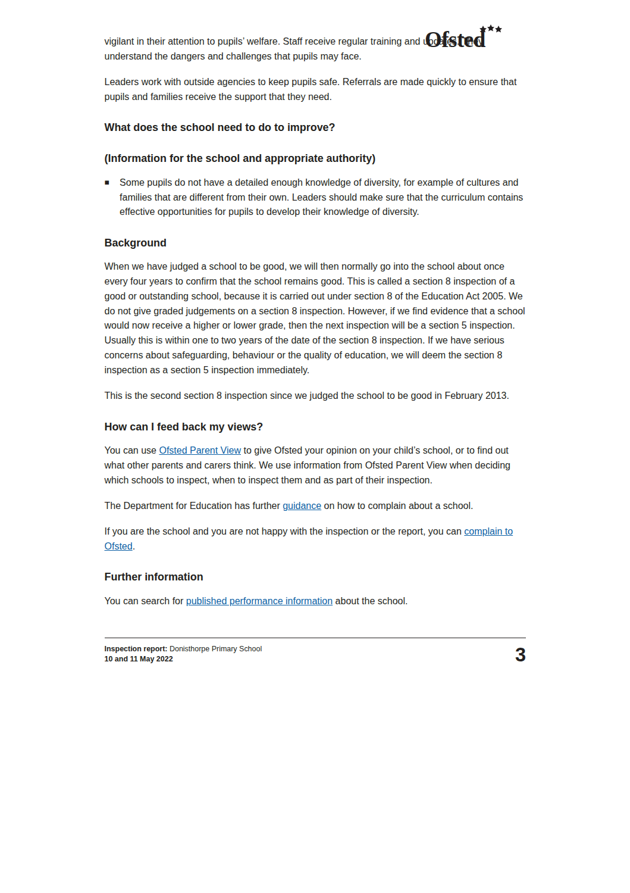Ofsted
vigilant in their attention to pupils’ welfare. Staff receive regular training and updates. They understand the dangers and challenges that pupils may face.
Leaders work with outside agencies to keep pupils safe. Referrals are made quickly to ensure that pupils and families receive the support that they need.
What does the school need to do to improve?
(Information for the school and appropriate authority)
Some pupils do not have a detailed enough knowledge of diversity, for example of cultures and families that are different from their own. Leaders should make sure that the curriculum contains effective opportunities for pupils to develop their knowledge of diversity.
Background
When we have judged a school to be good, we will then normally go into the school about once every four years to confirm that the school remains good. This is called a section 8 inspection of a good or outstanding school, because it is carried out under section 8 of the Education Act 2005. We do not give graded judgements on a section 8 inspection. However, if we find evidence that a school would now receive a higher or lower grade, then the next inspection will be a section 5 inspection. Usually this is within one to two years of the date of the section 8 inspection. If we have serious concerns about safeguarding, behaviour or the quality of education, we will deem the section 8 inspection as a section 5 inspection immediately.
This is the second section 8 inspection since we judged the school to be good in February 2013.
How can I feed back my views?
You can use Ofsted Parent View to give Ofsted your opinion on your child’s school, or to find out what other parents and carers think. We use information from Ofsted Parent View when deciding which schools to inspect, when to inspect them and as part of their inspection.
The Department for Education has further guidance on how to complain about a school.
If you are the school and you are not happy with the inspection or the report, you can complain to Ofsted.
Further information
You can search for published performance information about the school.
Inspection report: Donisthorpe Primary School
10 and 11 May 2022
3